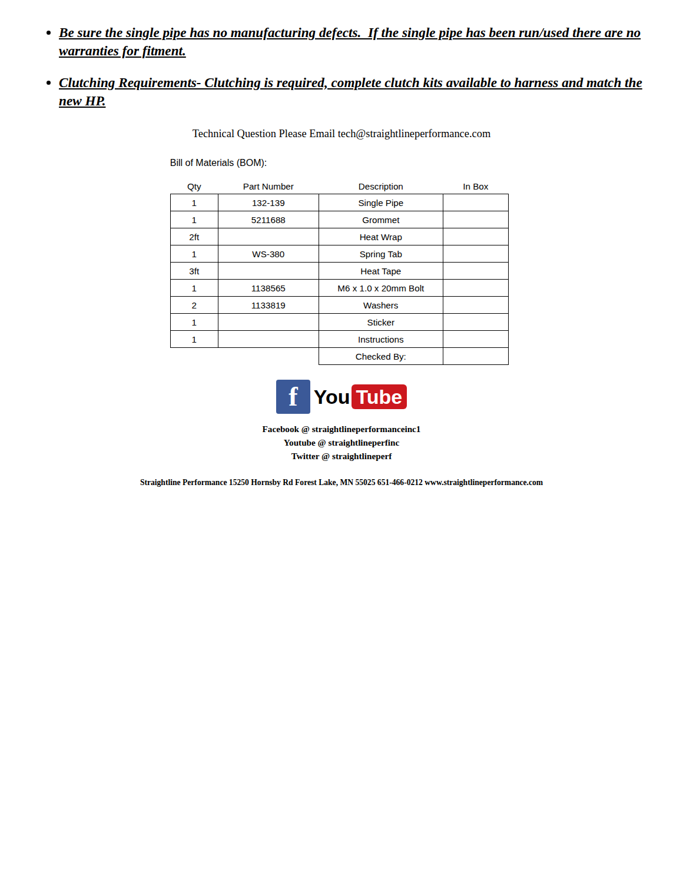Be sure the single pipe has no manufacturing defects. If the single pipe has been run/used there are no warranties for fitment.
Clutching Requirements- Clutching is required, complete clutch kits available to harness and match the new HP.
Technical Question Please Email tech@straightlineperformance.com
Bill of Materials (BOM):
| Qty | Part Number | Description | In Box |
| --- | --- | --- | --- |
| 1 | 132-139 | Single Pipe | |
| 1 | 5211688 | Grommet | |
| 2ft | | Heat Wrap | |
| 1 | WS-380 | Spring Tab | |
| 3ft | | Heat Tape | |
| 1 | 1138565 | M6 x 1.0 x 20mm Bolt | |
| 2 | 1133819 | Washers | |
| 1 | | Sticker | |
| 1 | | Instructions | |
| | | Checked By: | |
fYou Tube
Facebook @ straightlineperformanceinc1
Youtube @ straightlineperfinc
Twitter @ straightlineperf
Straightline Performance 15250 Hornsby Rd Forest Lake, MN 55025 651-466-0212 www.straightlineperformance.com